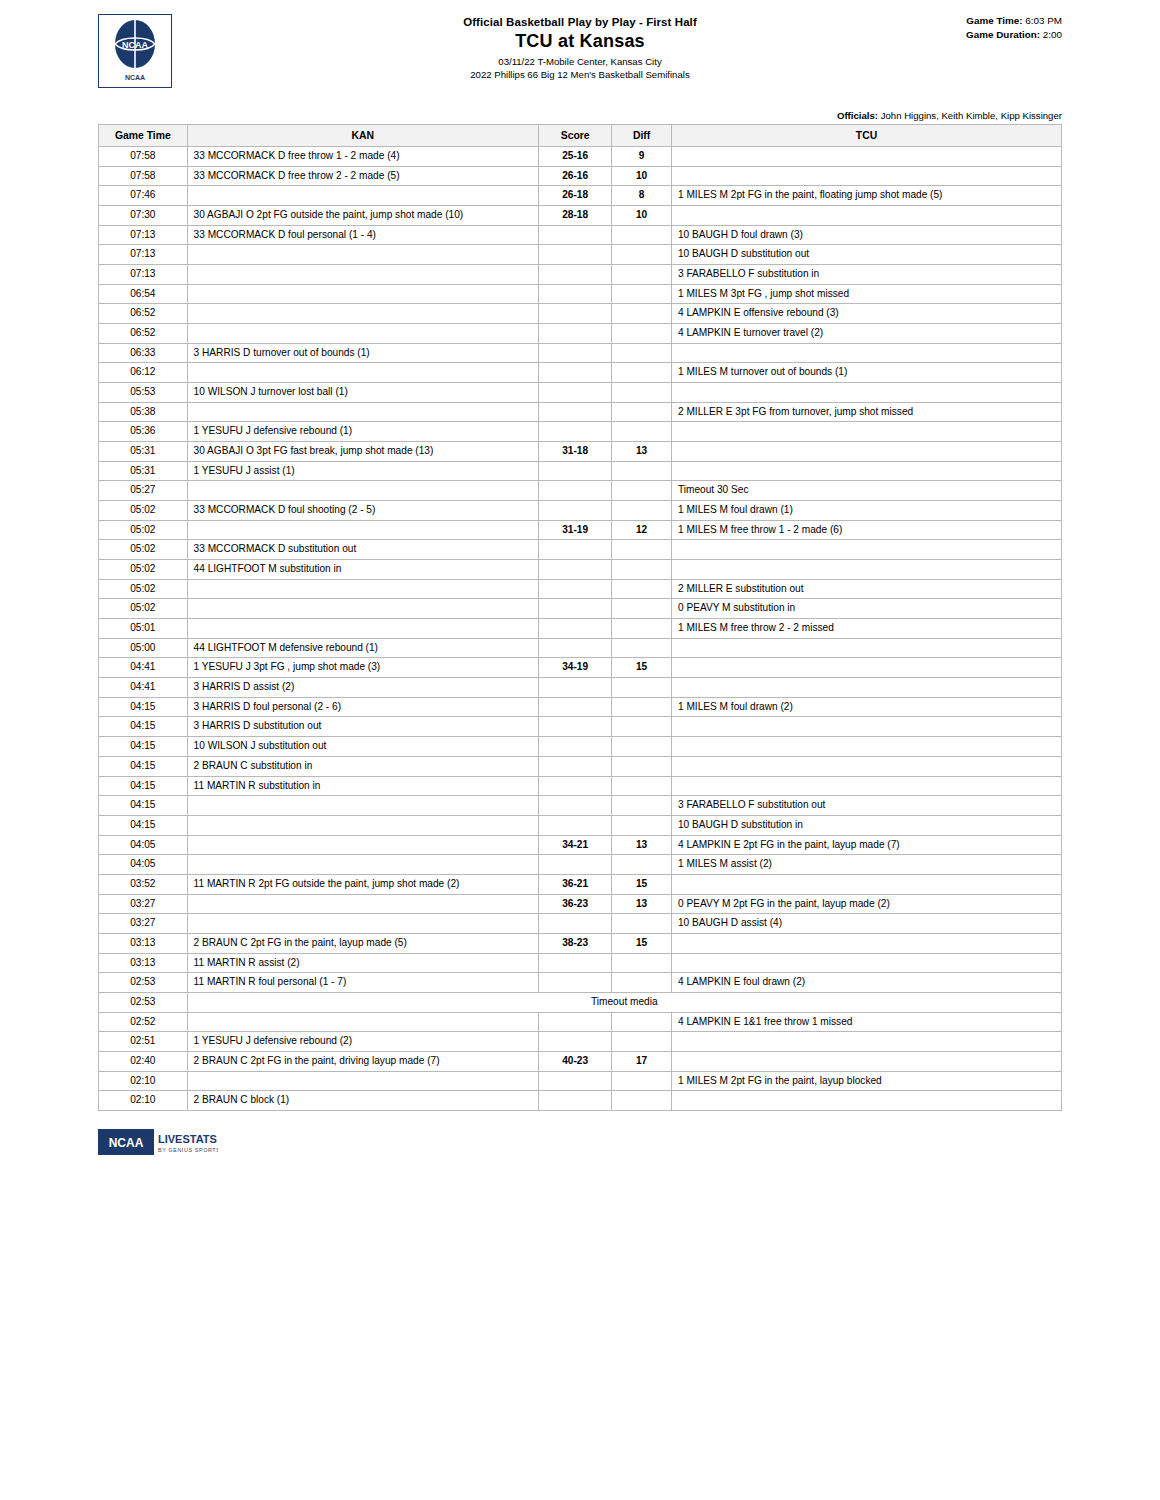NCAA NCAA
Game Time: 6:03 PM
Game Duration: 2:00
Official Basketball Play by Play - First Half
TCU at Kansas
03/11/22 T-Mobile Center, Kansas City
2022 Phillips 66 Big 12 Men's Basketball Semifinals
Officials: John Higgins, Keith Kimble, Kipp Kissinger
| Game Time | KAN | Score | Diff | TCU |
| --- | --- | --- | --- | --- |
| 07:58 | 33 MCCORMACK D free throw 1 - 2 made (4) | 25-16 | 9 | |
| 07:58 | 33 MCCORMACK D free throw 2 - 2 made (5) | 26-16 | 10 | |
| 07:46 | | 26-18 | 8 | 1 MILES M 2pt FG in the paint, floating jump shot made (5) |
| 07:30 | 30 AGBAJI O 2pt FG outside the paint, jump shot made (10) | 28-18 | 10 | |
| 07:13 | 33 MCCORMACK D foul personal (1 - 4) | | | 10 BAUGH D foul drawn (3) |
| 07:13 | | | | 10 BAUGH D substitution out |
| 07:13 | | | | 3 FARABELLO F substitution in |
| 06:54 | | | | 1 MILES M 3pt FG , jump shot missed |
| 06:52 | | | | 4 LAMPKIN E offensive rebound (3) |
| 06:52 | | | | 4 LAMPKIN E turnover travel (2) |
| 06:33 | 3 HARRIS D turnover out of bounds (1) | | | |
| 06:12 | | | | 1 MILES M turnover out of bounds (1) |
| 05:53 | 10 WILSON J turnover lost ball (1) | | | |
| 05:38 | | | | 2 MILLER E 3pt FG from turnover, jump shot missed |
| 05:36 | 1 YESUFU J defensive rebound (1) | | | |
| 05:31 | 30 AGBAJI O 3pt FG fast break, jump shot made (13) | 31-18 | 13 | |
| 05:31 | 1 YESUFU J assist (1) | | | |
| 05:27 | | | | Timeout 30 Sec |
| 05:02 | 33 MCCORMACK D foul shooting (2 - 5) | | | 1 MILES M foul drawn (1) |
| 05:02 | | 31-19 | 12 | 1 MILES M free throw 1 - 2 made (6) |
| 05:02 | 33 MCCORMACK D substitution out | | | |
| 05:02 | 44 LIGHTFOOT M substitution in | | | |
| 05:02 | | | | 2 MILLER E substitution out |
| 05:02 | | | | 0 PEAVY M substitution in |
| 05:01 | | | | 1 MILES M free throw 2 - 2 missed |
| 05:00 | 44 LIGHTFOOT M defensive rebound (1) | | | |
| 04:41 | 1 YESUFU J 3pt FG , jump shot made (3) | 34-19 | 15 | |
| 04:41 | 3 HARRIS D assist (2) | | | |
| 04:15 | 3 HARRIS D foul personal (2 - 6) | | | 1 MILES M foul drawn (2) |
| 04:15 | 3 HARRIS D substitution out | | | |
| 04:15 | 10 WILSON J substitution out | | | |
| 04:15 | 2 BRAUN C substitution in | | | |
| 04:15 | 11 MARTIN R substitution in | | | |
| 04:15 | | | | 3 FARABELLO F substitution out |
| 04:15 | | | | 10 BAUGH D substitution in |
| 04:05 | | 34-21 | 13 | 4 LAMPKIN E 2pt FG in the paint, layup made (7) |
| 04:05 | | | | 1 MILES M assist (2) |
| 03:52 | 11 MARTIN R 2pt FG outside the paint, jump shot made (2) | 36-21 | 15 | |
| 03:27 | | 36-23 | 13 | 0 PEAVY M 2pt FG in the paint, layup made (2) |
| 03:27 | | | | 10 BAUGH D assist (4) |
| 03:13 | 2 BRAUN C 2pt FG in the paint, layup made (5) | 38-23 | 15 | |
| 03:13 | 11 MARTIN R assist (2) | | | |
| 02:53 | 11 MARTIN R foul personal (1 - 7) | | | 4 LAMPKIN E foul drawn (2) |
| 02:53 | Timeout media |
| 02:52 | | | | 4 LAMPKIN E 1&1 free throw 1 missed |
| 02:51 | 1 YESUFU J defensive rebound (2) | | | |
| 02:40 | 2 BRAUN C 2pt FG in the paint, driving layup made (7) | 40-23 | 17 | |
| 02:10 | | | | 1 MILES M 2pt FG in the paint, layup blocked |
| 02:10 | 2 BRAUN C block (1) | | | |
NCAA LIVESTATS BY GENIUS SPORTS